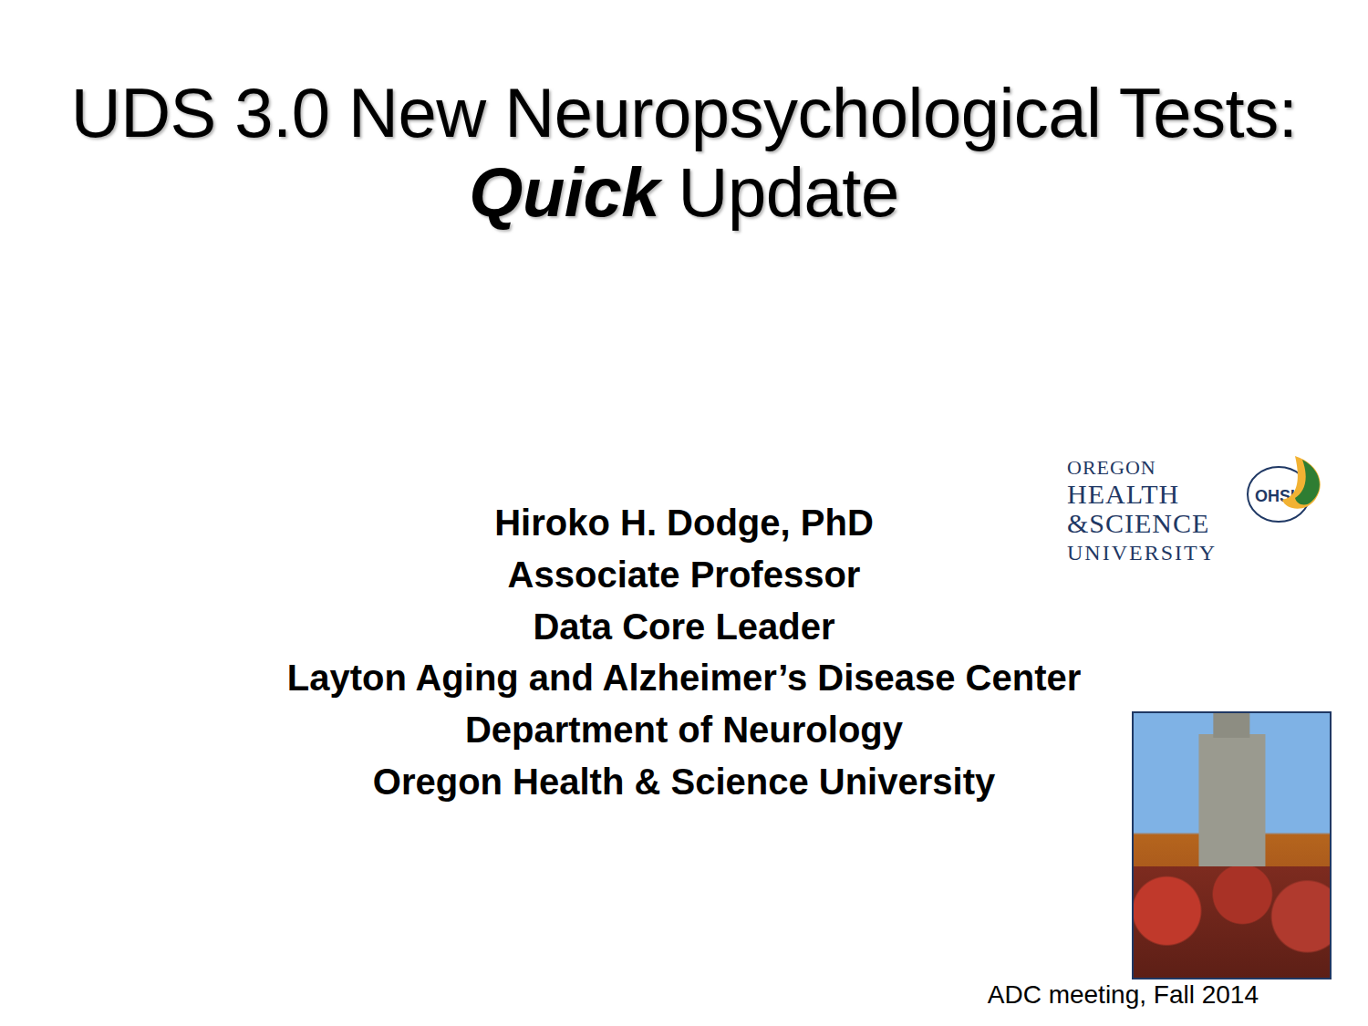UDS 3.0 New Neuropsychological Tests:
Quick Update
Hiroko H. Dodge, PhD
Associate Professor
Data Core Leader
Layton Aging and Alzheimer’s Disease Center
Department of Neurology
Oregon Health & Science University
OREGON HEALTH &SCIENCE UNIVERSITY OHSU
ADC meeting, Fall 2014